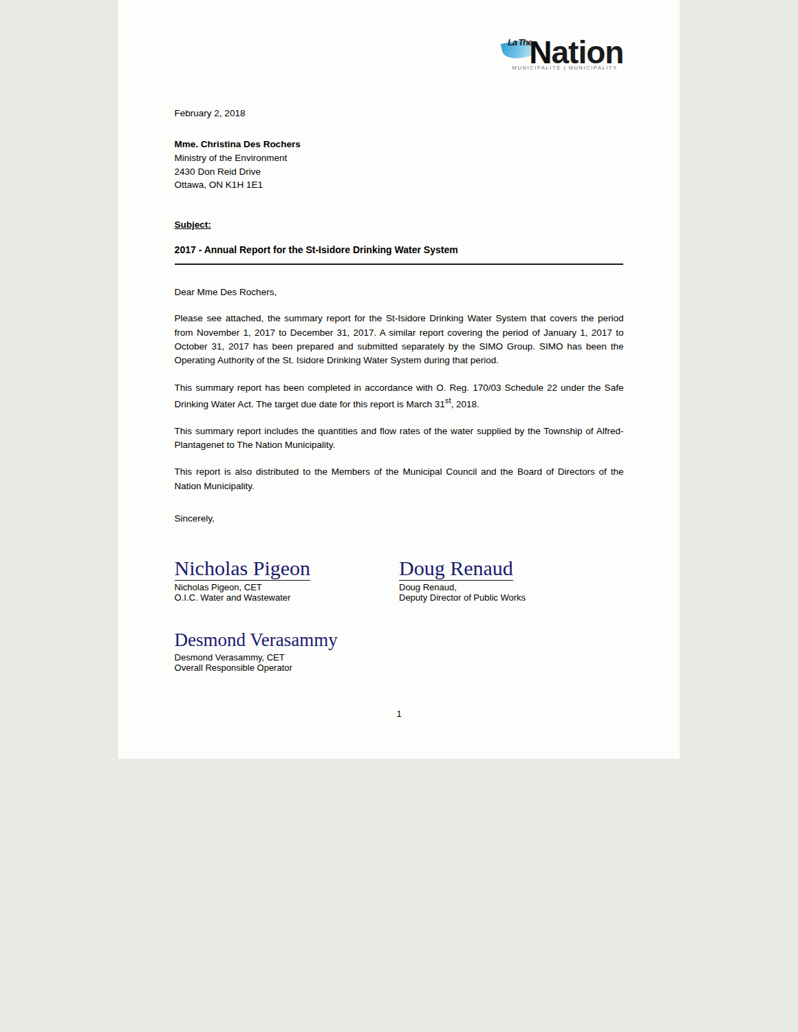La The Nation
MUNICIPALITÉ | MUNICIPALITY
February 2, 2018
Mme. Christina Des Rochers
Ministry of the Environment
2430 Don Reid Drive
Ottawa, ON K1H 1E1
Subject:
2017 - Annual Report for the St-Isidore Drinking Water System
Dear Mme Des Rochers,
Please see attached, the summary report for the St-Isidore Drinking Water System that covers the period from November 1, 2017 to December 31, 2017. A similar report covering the period of January 1, 2017 to October 31, 2017 has been prepared and submitted separately by the SIMO Group. SIMO has been the Operating Authority of the St. Isidore Drinking Water System during that period.
This summary report has been completed in accordance with O. Reg. 170/03 Schedule 22 under the Safe Drinking Water Act. The target due date for this report is March 31st, 2018.
This summary report includes the quantities and flow rates of the water supplied by the Township of Alfred-Plantagenet to The Nation Municipality.
This report is also distributed to the Members of the Municipal Council and the Board of Directors of the Nation Municipality.
Sincerely,
| Nicholas Pigeon Nicholas Pigeon, CET O.I.C. Water and Wastewater | Doug Renaud Doug Renaud, Deputy Director of Public Works |
| Desmond Verasammy Desmond Verasammy, CET Overall Responsible Operator | |
1